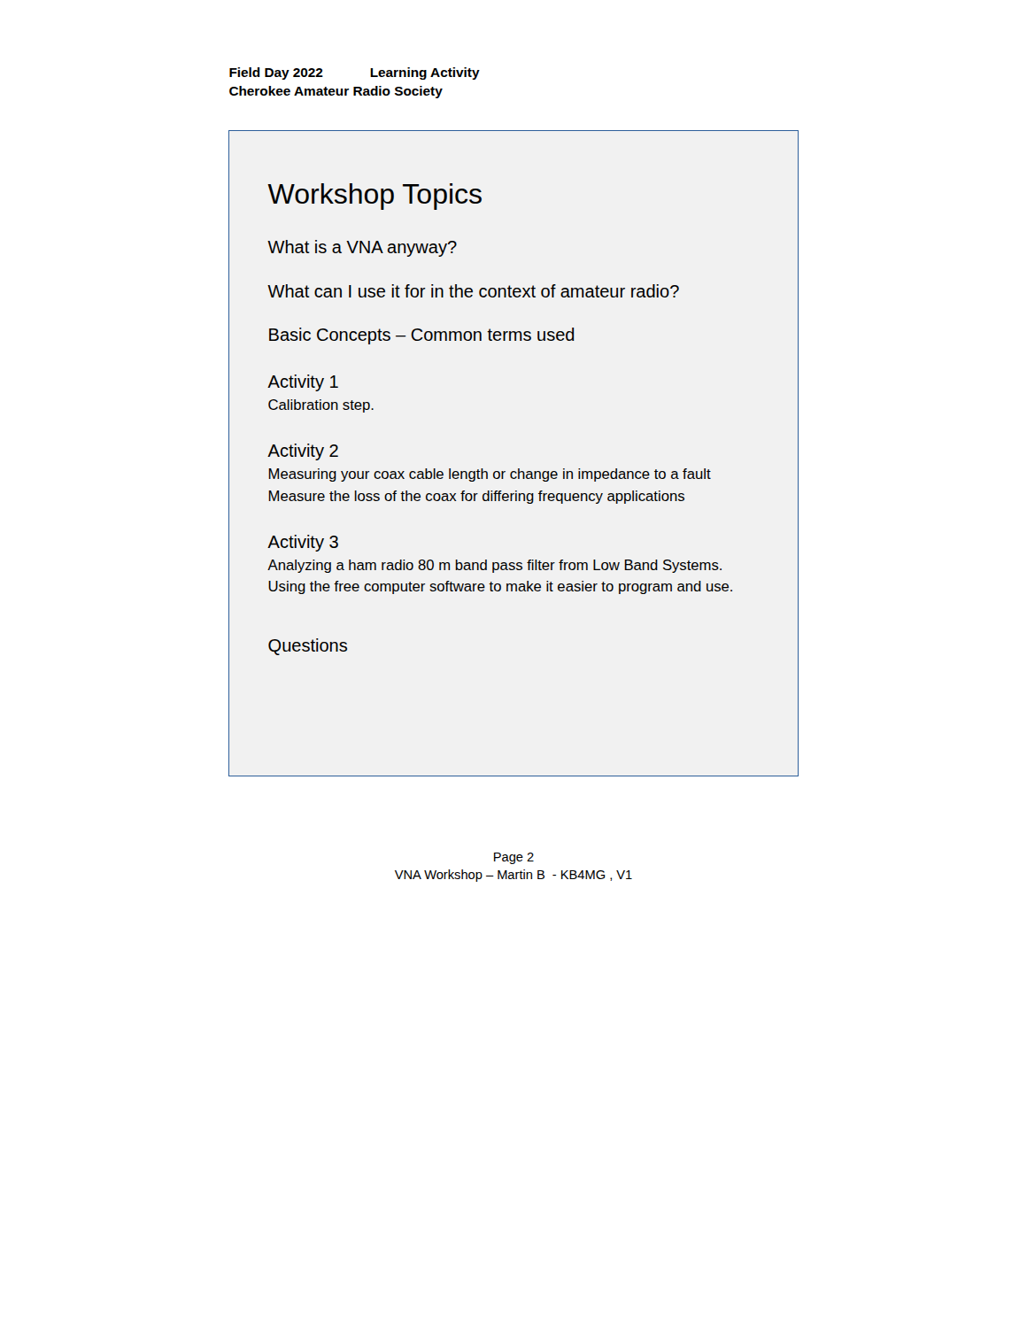Field Day 2022 Learning Activity Cherokee Amateur Radio Society
Workshop Topics
What is a VNA anyway?
What can I use it for in the context of amateur radio?
Basic Concepts – Common terms used
Activity 1
Calibration step.
Activity 2
Measuring your coax cable length or change in impedance to a fault
Measure the loss of the coax for differing frequency applications
Activity 3
Analyzing a ham radio 80 m band pass filter from Low Band Systems.
Using the free computer software to make it easier to program and use.
Questions
Page 2
VNA Workshop – Martin B - KB4MG , V1